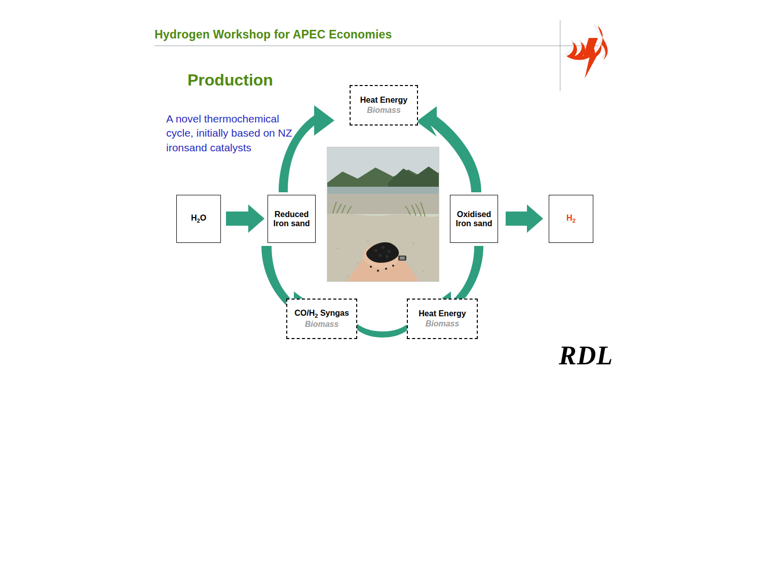Hydrogen Workshop for APEC Economies
Production
A novel thermochemical cycle, initially based on NZ ironsand catalysts
Heat Energy
Biomass
H2O
Reduced
Iron sand
Oxidised
Iron sand
H2
CO/H2 Syngas
Biomass
Heat Energy
Biomass
RDL